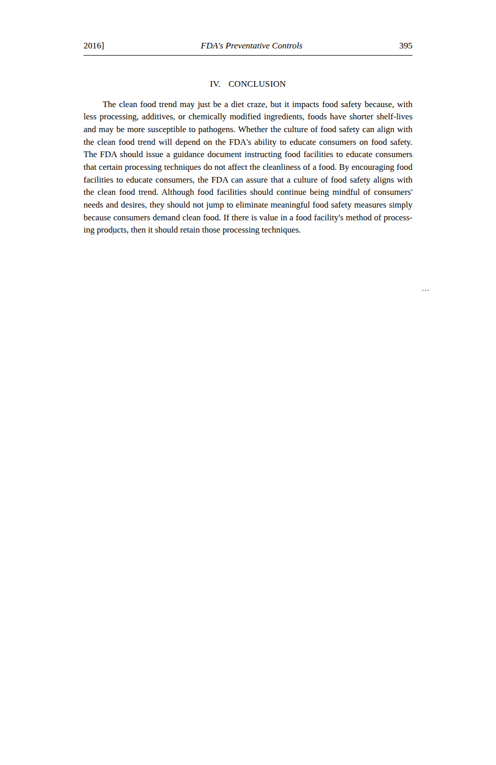2016] FDA's Preventative Controls 395
IV. CONCLUSION
The clean food trend may just be a diet craze, but it impacts food safety because, with less processing, additives, or chemically modified ingredients, foods have shorter shelf-lives and may be more susceptible to pathogens. Whether the culture of food safety can align with the clean food trend will depend on the FDA's ability to educate consumers on food safety. The FDA should issue a guidance document instructing food facilities to educate consumers that certain processing techniques do not affect the cleanliness of a food. By encouraging food facilities to educate consumers, the FDA can assure that a culture of food safety aligns with the clean food trend. Although food facilities should continue being mindful of consumers' needs and desires, they should not jump to eliminate meaningful food safety measures simply because consumers demand clean food. If there is value in a food facility's method of processing products, then it should retain those processing techniques.
′
…